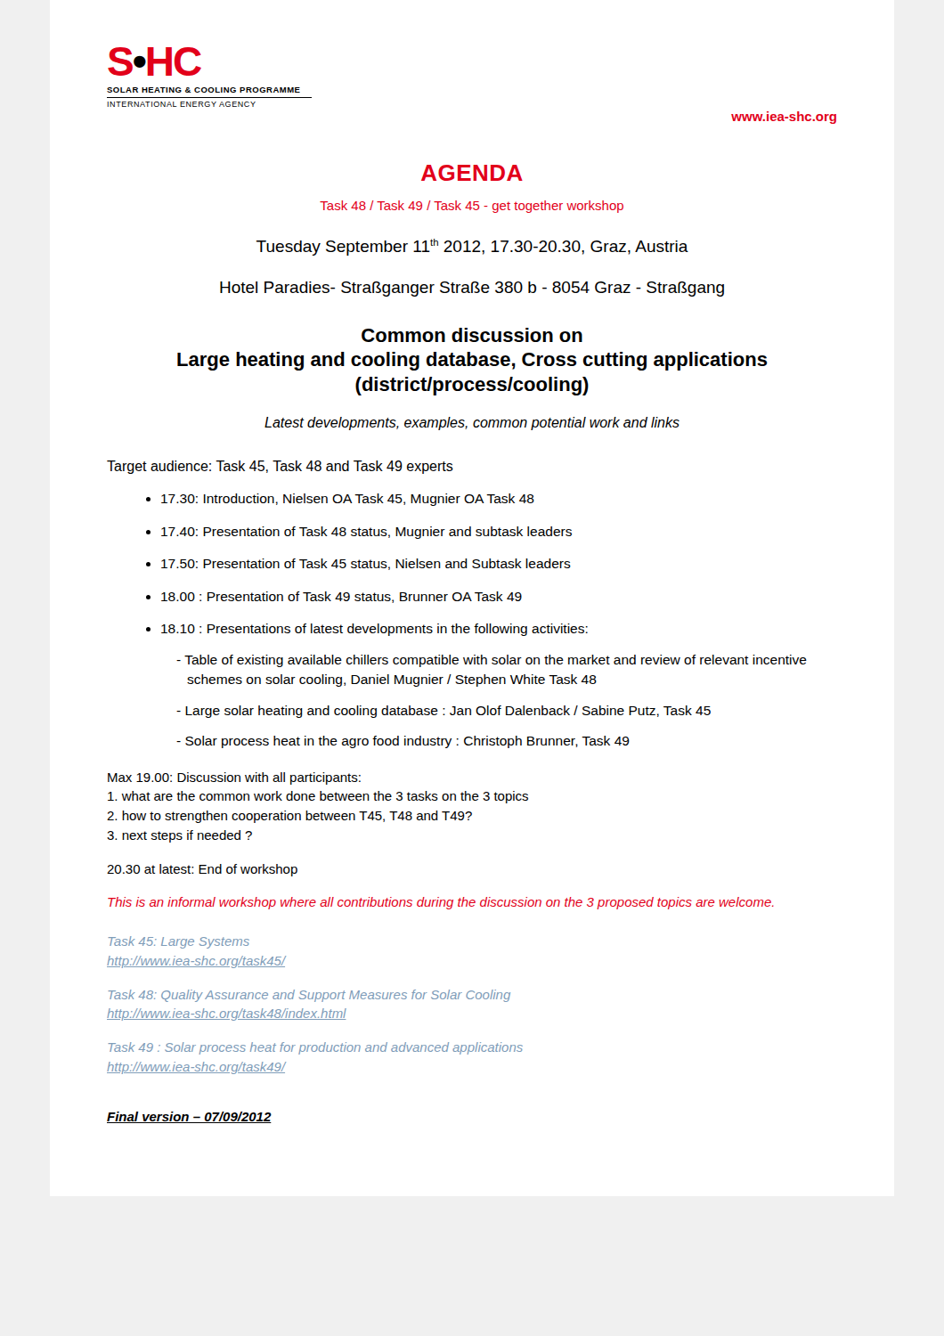S•HC
SOLAR HEATING & COOLING PROGRAMME
INTERNATIONAL ENERGY AGENCY
www.iea-shc.org
AGENDA
Task 48 / Task 49 / Task 45 - get together workshop
Tuesday September 11th 2012, 17.30-20.30, Graz, Austria
Hotel Paradies- Straßganger Straße 380 b - 8054 Graz - Straßgang
Common discussion on
Large heating and cooling database, Cross cutting applications (district/process/cooling)
Latest developments, examples, common potential work and links
Target audience: Task 45, Task 48 and Task 49 experts
17.30: Introduction, Nielsen OA Task 45, Mugnier OA Task 48
17.40: Presentation of Task 48 status, Mugnier and subtask leaders
17.50: Presentation of Task 45 status, Nielsen and Subtask leaders
18.00 : Presentation of Task 49 status, Brunner OA Task 49
18.10 : Presentations of latest developments in the following activities:
- Table of existing available chillers compatible with solar on the market and review of relevant incentive schemes on solar cooling, Daniel Mugnier / Stephen White Task 48
- Large solar heating and cooling database : Jan Olof Dalenback / Sabine Putz, Task 45
- Solar process heat in the agro food industry : Christoph Brunner, Task 49
Max 19.00: Discussion with all participants:
1. what are the common work done between the 3 tasks on the 3 topics
2. how to strengthen cooperation between T45, T48 and T49?
3. next steps if needed ?
20.30 at latest: End of workshop
This is an informal workshop where all contributions during the discussion on the 3 proposed topics are welcome.
Task 45: Large Systems
http://www.iea-shc.org/task45/
Task 48: Quality Assurance and Support Measures for Solar Cooling
http://www.iea-shc.org/task48/index.html
Task 49 : Solar process heat for production and advanced applications
http://www.iea-shc.org/task49/
Final version – 07/09/2012